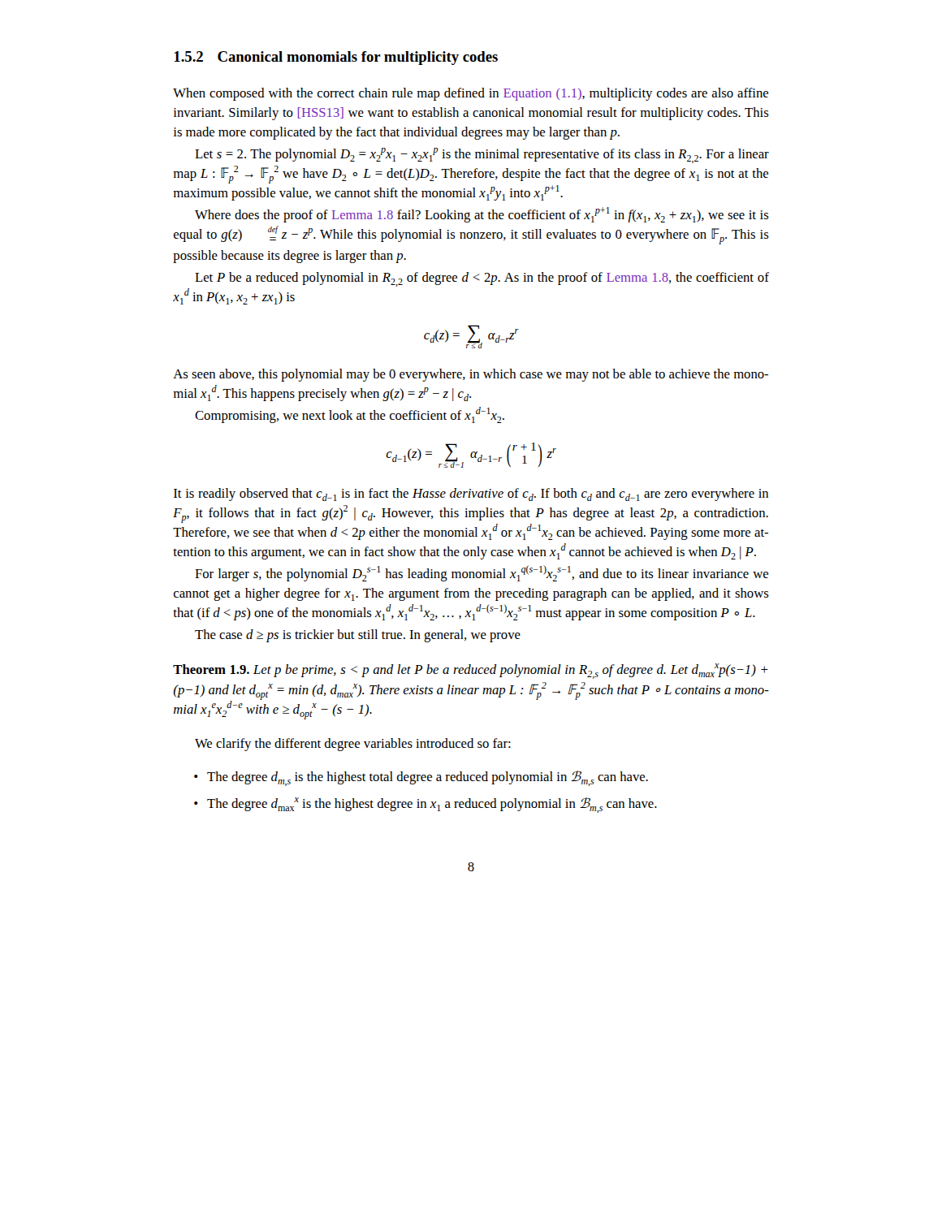1.5.2 Canonical monomials for multiplicity codes
When composed with the correct chain rule map defined in Equation (1.1), multiplicity codes are also affine invariant. Similarly to [HSS13] we want to establish a canonical monomial result for multiplicity codes. This is made more complicated by the fact that individual degrees may be larger than p.
Let s = 2. The polynomial D2 = x2px1 − x2x1p is the minimal representative of its class in R2,2. For a linear map L : 𝔽p2 → 𝔽p2 we have D2 ∘ L = det(L)D2. Therefore, despite the fact that the degree of x1 is not at the maximum possible value, we cannot shift the monomial x1py1 into x1p+1.
Where does the proof of Lemma 1.8 fail? Looking at the coefficient of x1p+1 in f(x1, x2 + zx1), we see it is equal to g(z) def= z − zp. While this polynomial is nonzero, it still evaluates to 0 everywhere on 𝔽p. This is possible because its degree is larger than p.
Let P be a reduced polynomial in R2,2 of degree d < 2p. As in the proof of Lemma 1.8, the coefficient of x1d in P(x1, x2 + zx1) is
cd(z) = ∑r ≤ d αd−rzr
As seen above, this polynomial may be 0 everywhere, in which case we may not be able to achieve the monomial x1d. This happens precisely when g(z) = zp − z | cd.
Compromising, we next look at the coefficient of x1d−1x2.
cd−1(z) = ∑r ≤ d−1 αd−1−r r + 11 zr
It is readily observed that cd−1 is in fact the Hasse derivative of cd. If both cd and cd−1 are zero everywhere in Fp, it follows that in fact g(z)2 | cd. However, this implies that P has degree at least 2p, a contradiction. Therefore, we see that when d < 2p either the monomial x1d or x1d−1x2 can be achieved. Paying some more attention to this argument, we can in fact show that the only case when x1d cannot be achieved is when D2 | P.
For larger s, the polynomial D2s−1 has leading monomial x1q(s−1)x2s−1, and due to its linear invariance we cannot get a higher degree for x1. The argument from the preceding paragraph can be applied, and it shows that (if d < ps) one of the monomials x1d, x1d−1x2, … , x1d−(s−1)x2s−1 must appear in some composition P ∘ L.
The case d ≥ ps is trickier but still true. In general, we prove
Theorem 1.9. Let p be prime, s < p and let P be a reduced polynomial in R2,s of degree d. Let dmaxxp(s−1) + (p−1) and let doptx = min (d, dmaxx). There exists a linear map L : 𝔽p2 → 𝔽p2 such that P ∘ L contains a monomial x1ex2d−e with e ≥ doptx − (s − 1).
We clarify the different degree variables introduced so far:
The degree dm,s is the highest total degree a reduced polynomial in ℬm,s can have.
The degree dmaxx is the highest degree in x1 a reduced polynomial in ℬm,s can have.
8